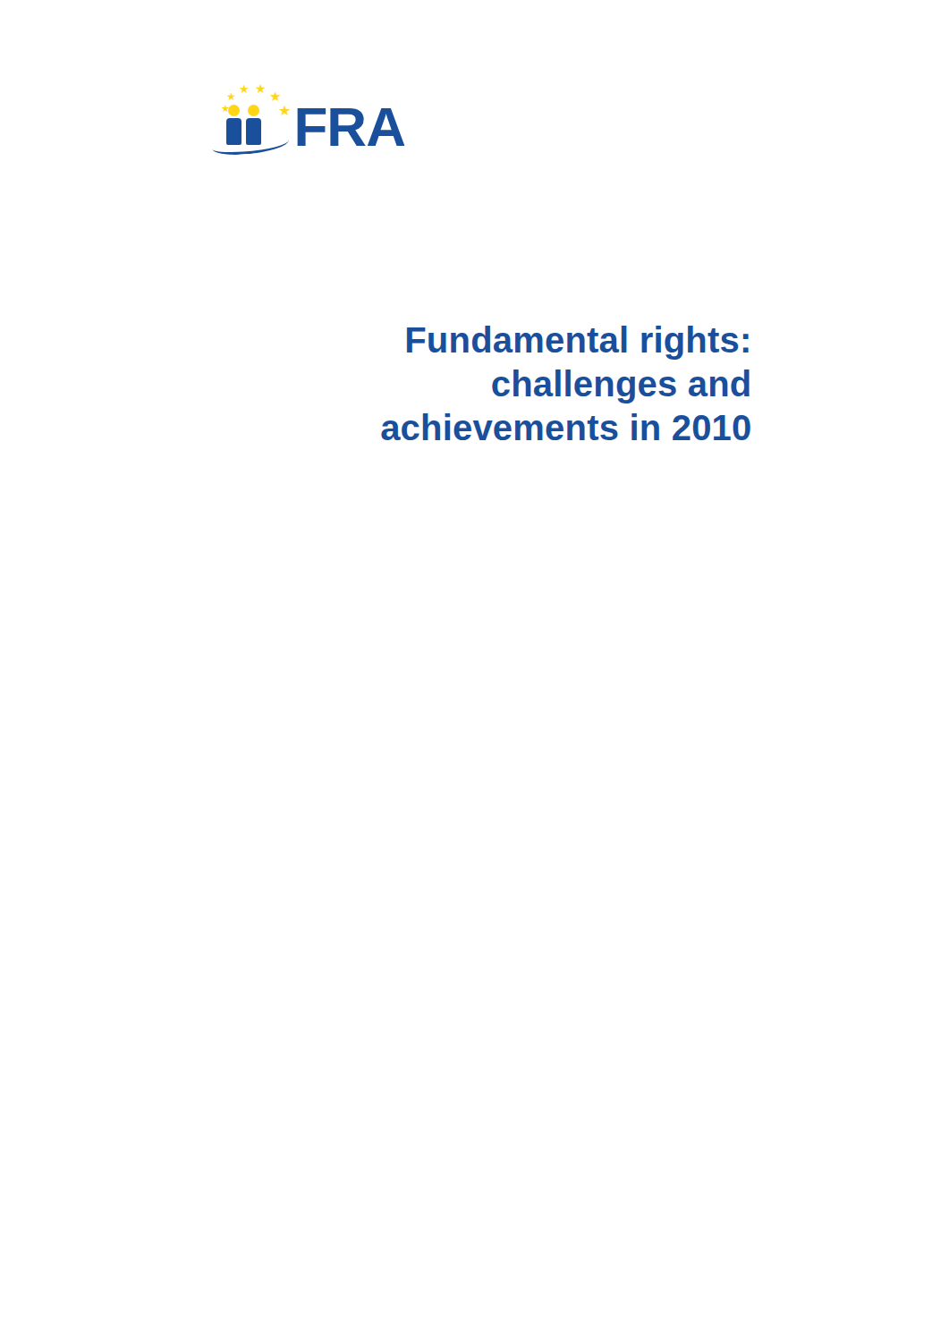★ ★ ★ ★ ★ ★
FRA
Fundamental rights: challenges and achievements in 2010